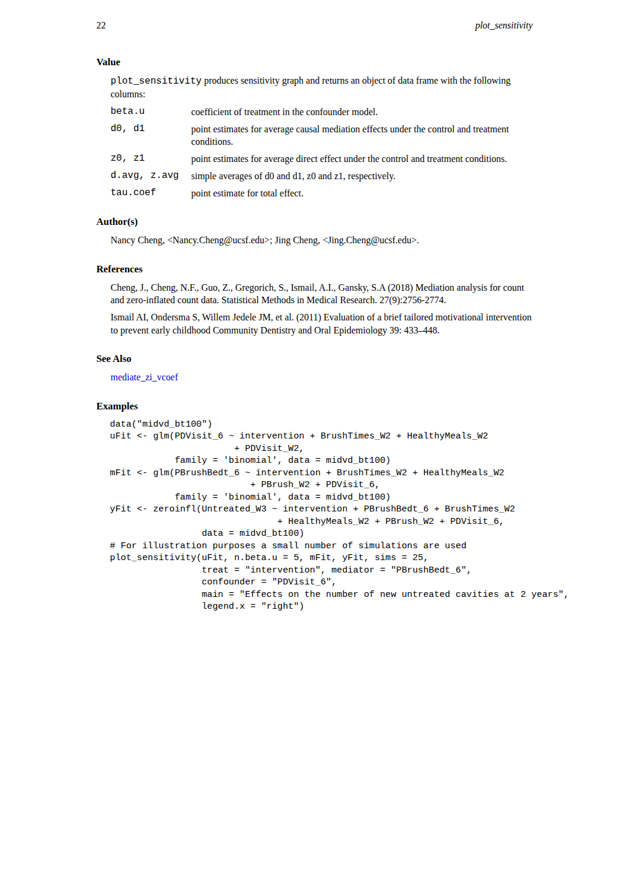22 plot_sensitivity
Value
plot_sensitivity produces sensitivity graph and returns an object of data frame with the following columns:
beta.u
coefficient of treatment in the confounder model.
d0, d1
point estimates for average causal mediation effects under the control and treatment conditions.
z0, z1
point estimates for average direct effect under the control and treatment conditions.
d.avg, z.avg
simple averages of d0 and d1, z0 and z1, respectively.
tau.coef
point estimate for total effect.
Author(s)
Nancy Cheng, <Nancy.Cheng@ucsf.edu>; Jing Cheng, <Jing.Cheng@ucsf.edu>.
References
Cheng, J., Cheng, N.F., Guo, Z., Gregorich, S., Ismail, A.I., Gansky, S.A (2018) Mediation analysis for count and zero-inflated count data. Statistical Methods in Medical Research. 27(9):2756-2774.
Ismail AI, Ondersma S, Willem Jedele JM, et al. (2011) Evaluation of a brief tailored motivational intervention to prevent early childhood Community Dentistry and Oral Epidemiology 39: 433–448.
See Also
mediate_zi_vcoef
Examples
data("midvd_bt100")
uFit <- glm(PDVisit_6 ~ intervention + BrushTimes_W2 + HealthyMeals_W2
                       + PDVisit_W2,
            family = 'binomial', data = midvd_bt100)
mFit <- glm(PBrushBedt_6 ~ intervention + BrushTimes_W2 + HealthyMeals_W2
                          + PBrush_W2 + PDVisit_6,
            family = 'binomial', data = midvd_bt100)
yFit <- zeroinfl(Untreated_W3 ~ intervention + PBrushBedt_6 + BrushTimes_W2
                               + HealthyMeals_W2 + PBrush_W2 + PDVisit_6,
                 data = midvd_bt100)
# For illustration purposes a small number of simulations are used
plot_sensitivity(uFit, n.beta.u = 5, mFit, yFit, sims = 25,
                 treat = "intervention", mediator = "PBrushBedt_6",
                 confounder = "PDVisit_6",
                 main = "Effects on the number of new untreated cavities at 2 years",
                 legend.x = "right")